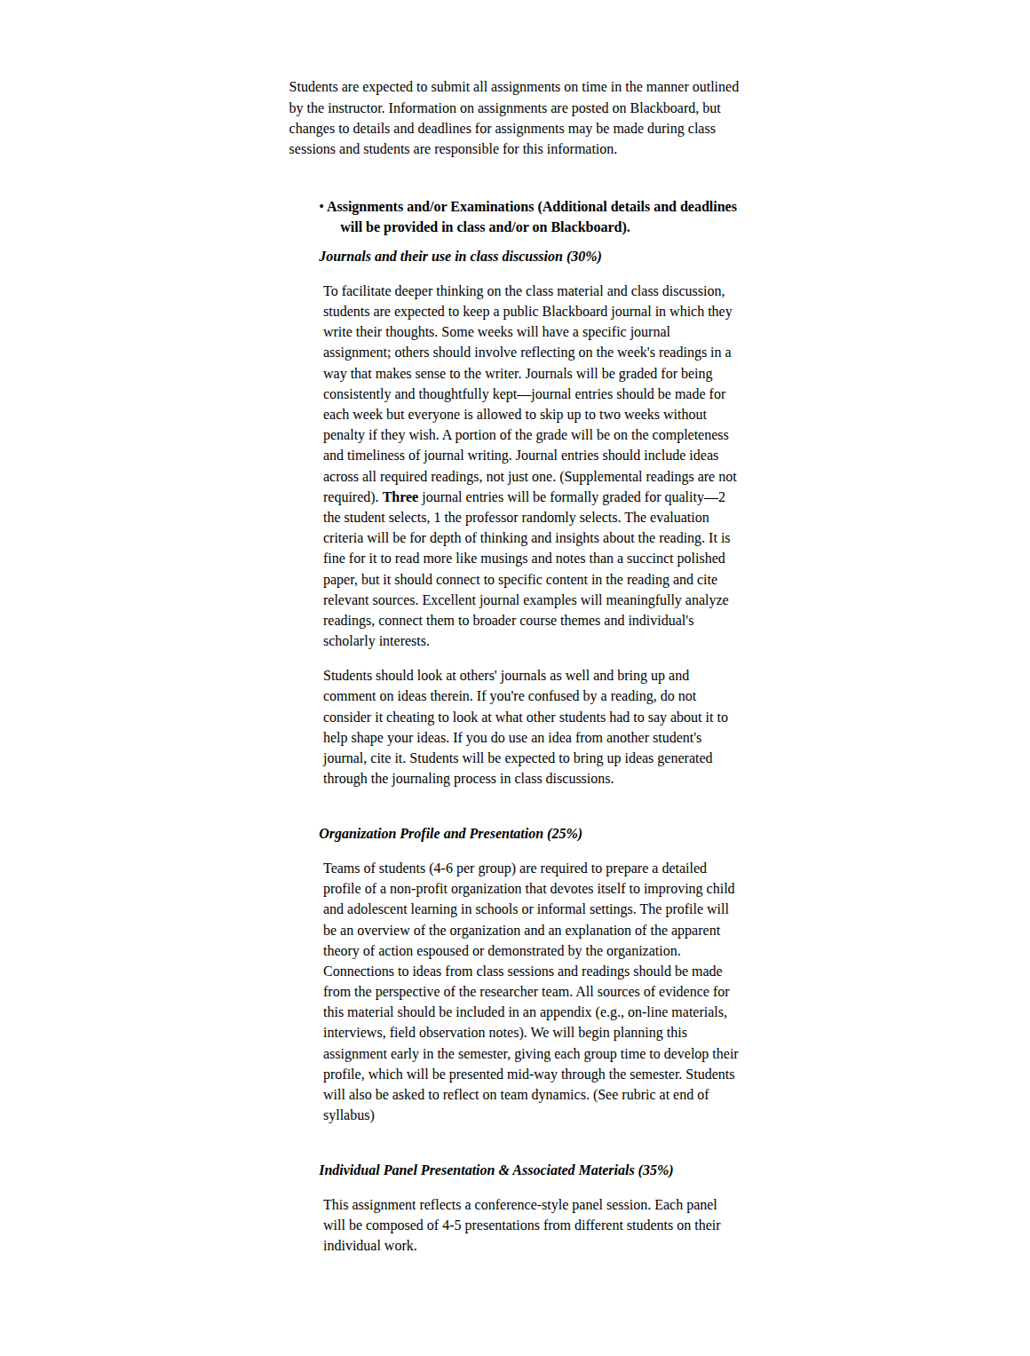Students are expected to submit all assignments on time in the manner outlined by the instructor. Information on assignments are posted on Blackboard, but changes to details and deadlines for assignments may be made during class sessions and students are responsible for this information.
• Assignments and/or Examinations (Additional details and deadlines will be provided in class and/or on Blackboard).
Journals and their use in class discussion (30%)
To facilitate deeper thinking on the class material and class discussion, students are expected to keep a public Blackboard journal in which they write their thoughts. Some weeks will have a specific journal assignment; others should involve reflecting on the week's readings in a way that makes sense to the writer. Journals will be graded for being consistently and thoughtfully kept—journal entries should be made for each week but everyone is allowed to skip up to two weeks without penalty if they wish. A portion of the grade will be on the completeness and timeliness of journal writing. Journal entries should include ideas across all required readings, not just one. (Supplemental readings are not required). Three journal entries will be formally graded for quality—2 the student selects, 1 the professor randomly selects. The evaluation criteria will be for depth of thinking and insights about the reading. It is fine for it to read more like musings and notes than a succinct polished paper, but it should connect to specific content in the reading and cite relevant sources. Excellent journal examples will meaningfully analyze readings, connect them to broader course themes and individual's scholarly interests.
Students should look at others' journals as well and bring up and comment on ideas therein. If you're confused by a reading, do not consider it cheating to look at what other students had to say about it to help shape your ideas. If you do use an idea from another student's journal, cite it. Students will be expected to bring up ideas generated through the journaling process in class discussions.
Organization Profile and Presentation (25%)
Teams of students (4-6 per group) are required to prepare a detailed profile of a non-profit organization that devotes itself to improving child and adolescent learning in schools or informal settings. The profile will be an overview of the organization and an explanation of the apparent theory of action espoused or demonstrated by the organization. Connections to ideas from class sessions and readings should be made from the perspective of the researcher team. All sources of evidence for this material should be included in an appendix (e.g., on-line materials, interviews, field observation notes). We will begin planning this assignment early in the semester, giving each group time to develop their profile, which will be presented mid-way through the semester. Students will also be asked to reflect on team dynamics. (See rubric at end of syllabus)
Individual Panel Presentation & Associated Materials (35%)
This assignment reflects a conference-style panel session. Each panel will be composed of 4-5 presentations from different students on their individual work.